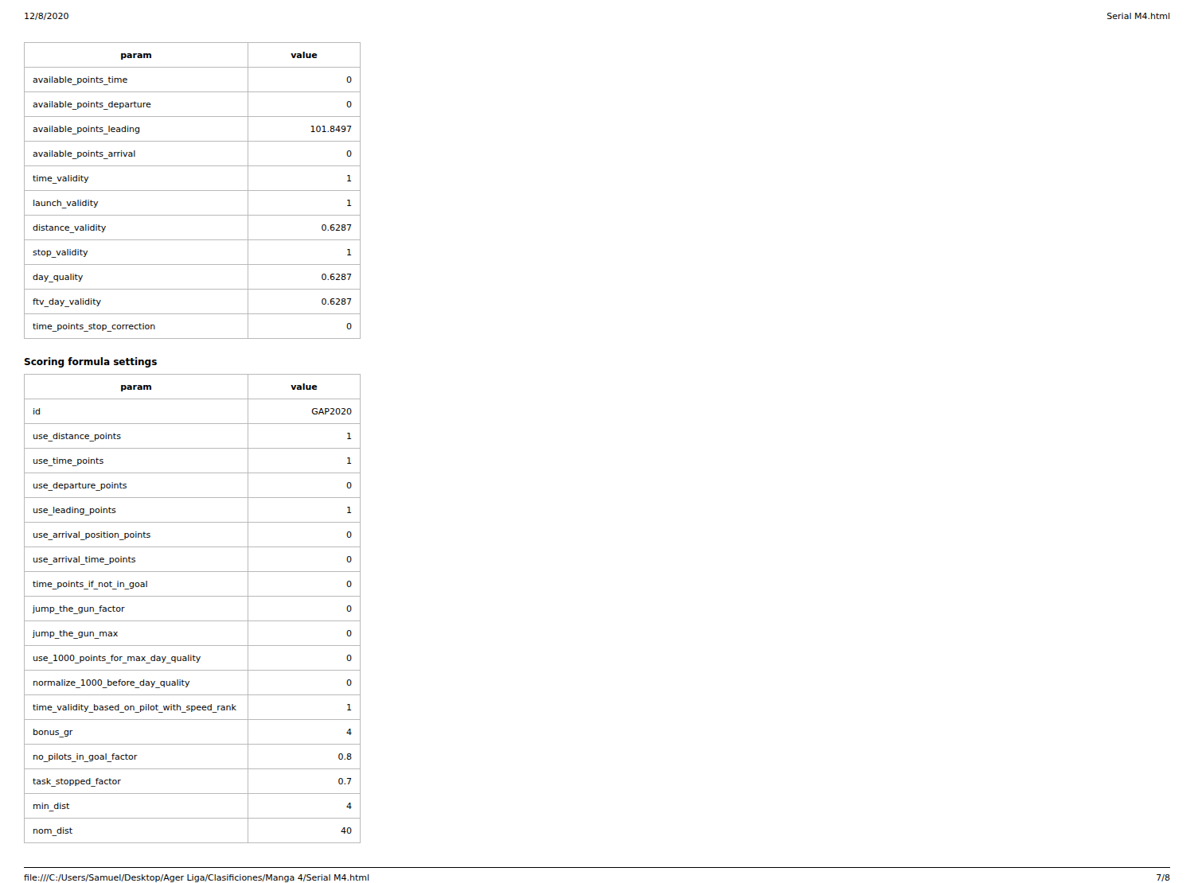12/8/2020 Serial M4.html
| param | value |
| --- | --- |
| available_points_time | 0 |
| available_points_departure | 0 |
| available_points_leading | 101.8497 |
| available_points_arrival | 0 |
| time_validity | 1 |
| launch_validity | 1 |
| distance_validity | 0.6287 |
| stop_validity | 1 |
| day_quality | 0.6287 |
| ftv_day_validity | 0.6287 |
| time_points_stop_correction | 0 |
Scoring formula settings
| param | value |
| --- | --- |
| id | GAP2020 |
| use_distance_points | 1 |
| use_time_points | 1 |
| use_departure_points | 0 |
| use_leading_points | 1 |
| use_arrival_position_points | 0 |
| use_arrival_time_points | 0 |
| time_points_if_not_in_goal | 0 |
| jump_the_gun_factor | 0 |
| jump_the_gun_max | 0 |
| use_1000_points_for_max_day_quality | 0 |
| normalize_1000_before_day_quality | 0 |
| time_validity_based_on_pilot_with_speed_rank | 1 |
| bonus_gr | 4 |
| no_pilots_in_goal_factor | 0.8 |
| task_stopped_factor | 0.7 |
| min_dist | 4 |
| nom_dist | 40 |
file:///C:/Users/Samuel/Desktop/Ager Liga/Clasificiones/Manga 4/Serial M4.html 7/8